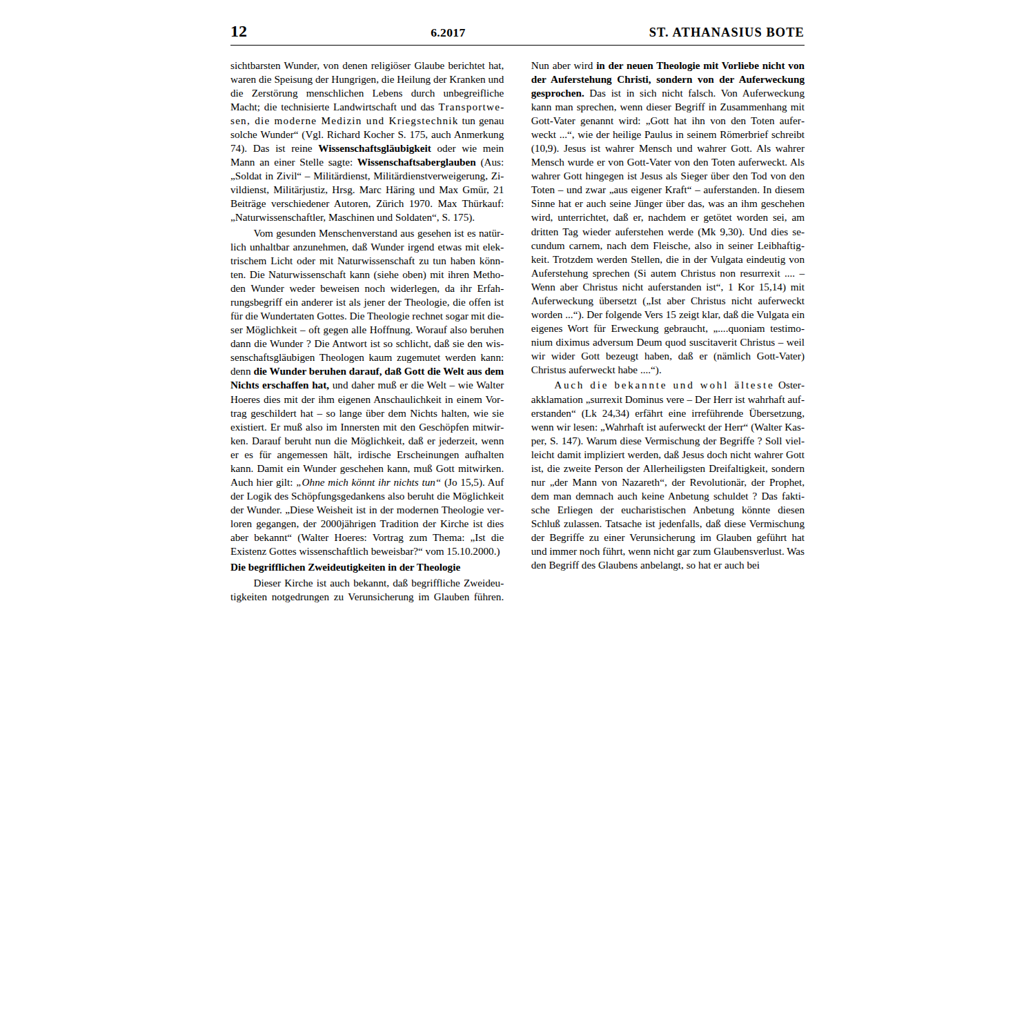12 6.2017 ST. ATHANASIUS BOTE
sichtbarsten Wunder, von denen religiöser Glaube berichtet hat, waren die Speisung der Hungrigen, die Heilung der Kranken und die Zerstörung menschlichen Lebens durch unbegreifliche Macht; die technisierte Landwirtschaft und das Transportwesen, die moderne Medizin und Kriegstechnik tun genau solche Wunder“ (Vgl. Richard Kocher S. 175, auch Anmerkung 74). Das ist reine Wissenschaftsgläubigkeit oder wie mein Mann an einer Stelle sagte: Wissenschaftsaberglauben (Aus: „Soldat in Zivil“ – Militärdienst, Militärdienstverweigerung, Zivildienst, Militärjustiz, Hrsg. Marc Häring und Max Gmür, 21 Beiträge verschiedener Autoren, Zürich 1970. Max Thürkauf: „Naturwissenschaftler, Maschinen und Soldaten“, S. 175).
Vom gesunden Menschenverstand aus gesehen ist es natürlich unhaltbar anzunehmen, daß Wunder irgend etwas mit elektrischem Licht oder mit Naturwissenschaft zu tun haben könnten. Die Naturwissenschaft kann (siehe oben) mit ihren Methoden Wunder weder beweisen noch widerlegen, da ihr Erfahrungsbegriff ein anderer ist als jener der Theologie, die offen ist für die Wundertaten Gottes. Die Theologie rechnet sogar mit dieser Möglichkeit – oft gegen alle Hoffnung. Worauf also beruhen dann die Wunder ? Die Antwort ist so schlicht, daß sie den wissenschaftsgläubigen Theologen kaum zugemutet werden kann: denn die Wunder beruhen darauf, daß Gott die Welt aus dem Nichts erschaffen hat, und daher muß er die Welt – wie Walter Hoeres dies mit der ihm eigenen Anschaulichkeit in einem Vortrag geschildert hat – so lange über dem Nichts halten, wie sie existiert. Er muß also im Innersten mit den Geschöpfen mitwirken. Darauf beruht nun die Möglichkeit, daß er jederzeit, wenn er es für angemessen hält, irdische Erscheinungen aufhalten kann. Damit ein Wunder geschehen kann, muß Gott mitwirken. Auch hier gilt: „Ohne mich könnt ihr nichts tun“ (Jo 15,5). Auf der Logik des Schöpfungsgedankens also beruht die Möglichkeit der Wunder. „Diese Weisheit ist in der modernen Theologie verloren gegangen, der 2000jährigen Tradition der Kirche ist dies aber bekannt“ (Walter Hoeres: Vortrag zum Thema: „Ist die Existenz Gottes wissenschaftlich beweisbar?“ vom 15.10.2000.)
Die begrifflichen Zweideutigkeiten in der Theologie
Dieser Kirche ist auch bekannt, daß begriffliche Zweideutigkeiten notgedrungen zu Verunsicherung im Glauben führen. Nun aber wird in der neuen Theologie mit Vorliebe nicht von der Auferstehung Christi, sondern von der Auferweckung gesprochen. Das ist in sich nicht falsch. Von Auferweckung kann man sprechen, wenn dieser Begriff in Zusammenhang mit Gott-Vater genannt wird: „Gott hat ihn von den Toten auferweckt ...“, wie der heilige Paulus in seinem Römerbrief schreibt (10,9). Jesus ist wahrer Mensch und wahrer Gott. Als wahrer Mensch wurde er von Gott-Vater von den Toten auferweckt. Als wahrer Gott hingegen ist Jesus als Sieger über den Tod von den Toten – und zwar „aus eigener Kraft“ – auferstanden. In diesem Sinne hat er auch seine Jünger über das, was an ihm geschehen wird, unterrichtet, daß er, nachdem er getötet worden sei, am dritten Tag wieder auferstehen werde (Mk 9,30). Und dies secundum carnem, nach dem Fleische, also in seiner Leibhaftigkeit. Trotzdem werden Stellen, die in der Vulgata eindeutig von Auferstehung sprechen (Si autem Christus non resurrexit .... – Wenn aber Christus nicht auferstanden ist“, 1 Kor 15,14) mit Auferweckung übersetzt („Ist aber Christus nicht auferweckt worden ...“). Der folgende Vers 15 zeigt klar, daß die Vulgata ein eigenes Wort für Erweckung gebraucht, „....quoniam testimonium diximus adversum Deum quod suscitaverit Christus – weil wir wider Gott bezeugt haben, daß er (nämlich Gott-Vater) Christus auferweckt habe ....“).
Auch die bekannte und wohl älteste Osterakklamation „surrexit Dominus vere – Der Herr ist wahrhaft auferstanden“ (Lk 24,34) erfährt eine irreführende Übersetzung, wenn wir lesen: „Wahrhaft ist auferweckt der Herr“ (Walter Kasper, S. 147). Warum diese Vermischung der Begriffe ? Soll vielleicht damit impliziert werden, daß Jesus doch nicht wahrer Gott ist, die zweite Person der Allerheiligsten Dreifaltigkeit, sondern nur „der Mann von Nazareth“, der Revolutionär, der Prophet, dem man demnach auch keine Anbetung schuldet ? Das faktische Erliegen der eucharistischen Anbetung könnte diesen Schluß zulassen. Tatsache ist jedenfalls, daß diese Vermischung der Begriffe zu einer Verunsicherung im Glauben geführt hat und immer noch führt, wenn nicht gar zum Glaubensverlust. Was den Begriff des Glaubens anbelangt, so hat er auch bei